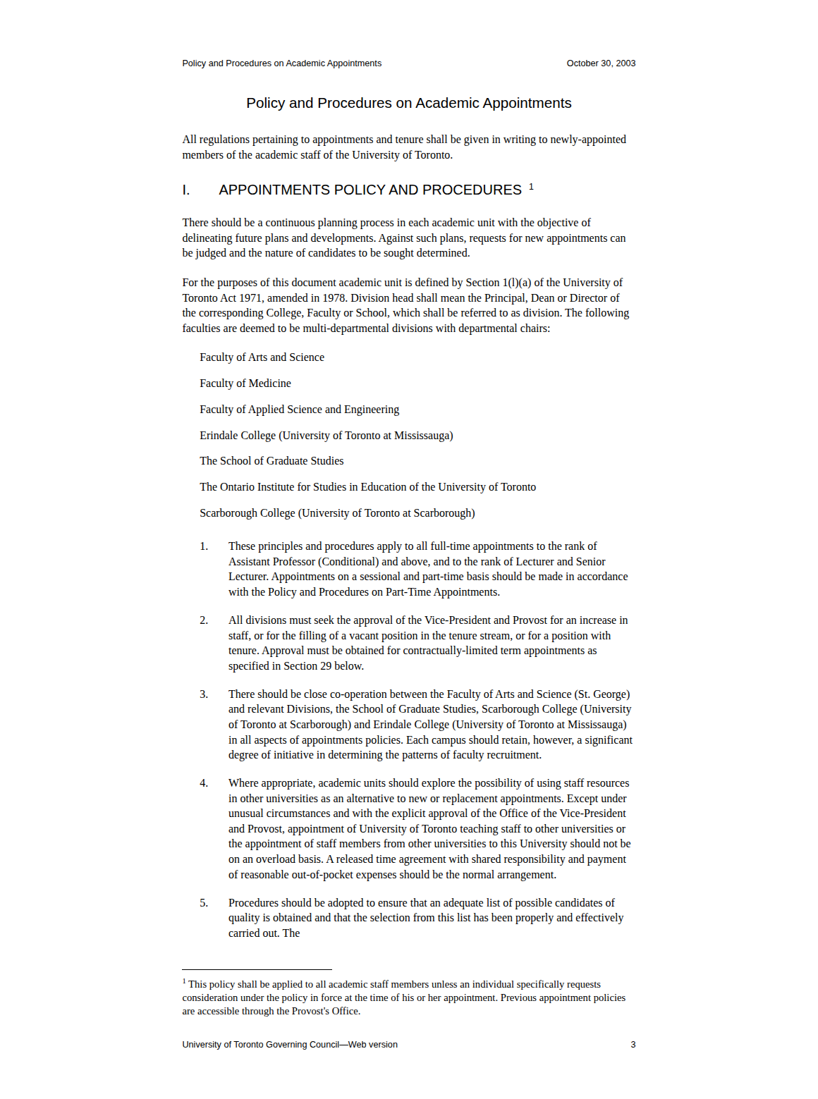Policy and Procedures on Academic Appointments October 30, 2003
Policy and Procedures on Academic Appointments
All regulations pertaining to appointments and tenure shall be given in writing to newly-appointed members of the academic staff of the University of Toronto.
I. APPOINTMENTS POLICY AND PROCEDURES 1
There should be a continuous planning process in each academic unit with the objective of delineating future plans and developments. Against such plans, requests for new appointments can be judged and the nature of candidates to be sought determined.
For the purposes of this document academic unit is defined by Section 1(l)(a) of the University of Toronto Act 1971, amended in 1978. Division head shall mean the Principal, Dean or Director of the corresponding College, Faculty or School, which shall be referred to as division. The following faculties are deemed to be multi-departmental divisions with departmental chairs:
Faculty of Arts and Science
Faculty of Medicine
Faculty of Applied Science and Engineering
Erindale College (University of Toronto at Mississauga)
The School of Graduate Studies
The Ontario Institute for Studies in Education of the University of Toronto
Scarborough College (University of Toronto at Scarborough)
These principles and procedures apply to all full-time appointments to the rank of Assistant Professor (Conditional) and above, and to the rank of Lecturer and Senior Lecturer. Appointments on a sessional and part-time basis should be made in accordance with the Policy and Procedures on Part-Time Appointments.
All divisions must seek the approval of the Vice-President and Provost for an increase in staff, or for the filling of a vacant position in the tenure stream, or for a position with tenure. Approval must be obtained for contractually-limited term appointments as specified in Section 29 below.
There should be close co-operation between the Faculty of Arts and Science (St. George) and relevant Divisions, the School of Graduate Studies, Scarborough College (University of Toronto at Scarborough) and Erindale College (University of Toronto at Mississauga) in all aspects of appointments policies. Each campus should retain, however, a significant degree of initiative in determining the patterns of faculty recruitment.
Where appropriate, academic units should explore the possibility of using staff resources in other universities as an alternative to new or replacement appointments. Except under unusual circumstances and with the explicit approval of the Office of the Vice-President and Provost, appointment of University of Toronto teaching staff to other universities or the appointment of staff members from other universities to this University should not be on an overload basis. A released time agreement with shared responsibility and payment of reasonable out-of-pocket expenses should be the normal arrangement.
Procedures should be adopted to ensure that an adequate list of possible candidates of quality is obtained and that the selection from this list has been properly and effectively carried out. The
1 This policy shall be applied to all academic staff members unless an individual specifically requests consideration under the policy in force at the time of his or her appointment. Previous appointment policies are accessible through the Provost's Office.
University of Toronto Governing Council—Web version 3